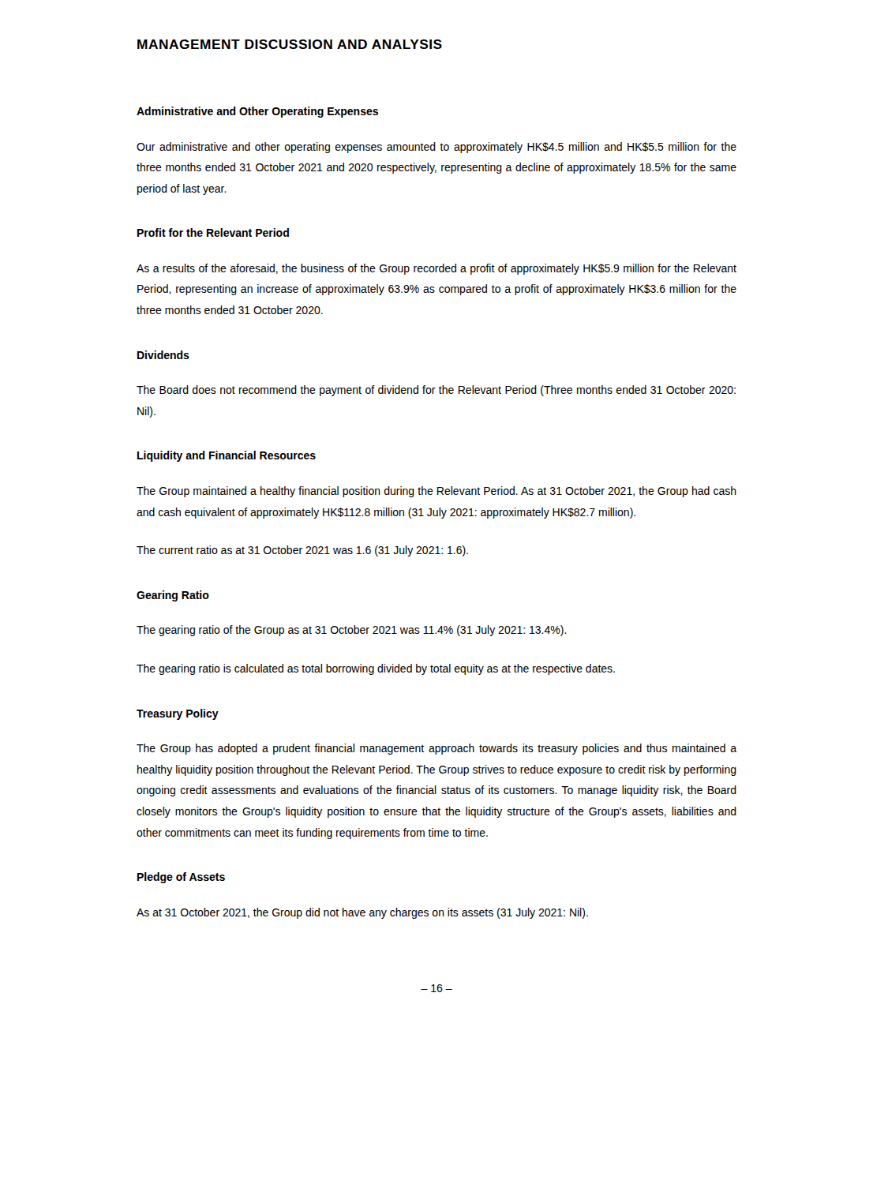MANAGEMENT DISCUSSION AND ANALYSIS
Administrative and Other Operating Expenses
Our administrative and other operating expenses amounted to approximately HK$4.5 million and HK$5.5 million for the three months ended 31 October 2021 and 2020 respectively, representing a decline of approximately 18.5% for the same period of last year.
Profit for the Relevant Period
As a results of the aforesaid, the business of the Group recorded a profit of approximately HK$5.9 million for the Relevant Period, representing an increase of approximately 63.9% as compared to a profit of approximately HK$3.6 million for the three months ended 31 October 2020.
Dividends
The Board does not recommend the payment of dividend for the Relevant Period (Three months ended 31 October 2020: Nil).
Liquidity and Financial Resources
The Group maintained a healthy financial position during the Relevant Period. As at 31 October 2021, the Group had cash and cash equivalent of approximately HK$112.8 million (31 July 2021: approximately HK$82.7 million).
The current ratio as at 31 October 2021 was 1.6 (31 July 2021: 1.6).
Gearing Ratio
The gearing ratio of the Group as at 31 October 2021 was 11.4% (31 July 2021: 13.4%).
The gearing ratio is calculated as total borrowing divided by total equity as at the respective dates.
Treasury Policy
The Group has adopted a prudent financial management approach towards its treasury policies and thus maintained a healthy liquidity position throughout the Relevant Period. The Group strives to reduce exposure to credit risk by performing ongoing credit assessments and evaluations of the financial status of its customers. To manage liquidity risk, the Board closely monitors the Group's liquidity position to ensure that the liquidity structure of the Group's assets, liabilities and other commitments can meet its funding requirements from time to time.
Pledge of Assets
As at 31 October 2021, the Group did not have any charges on its assets (31 July 2021: Nil).
– 16 –